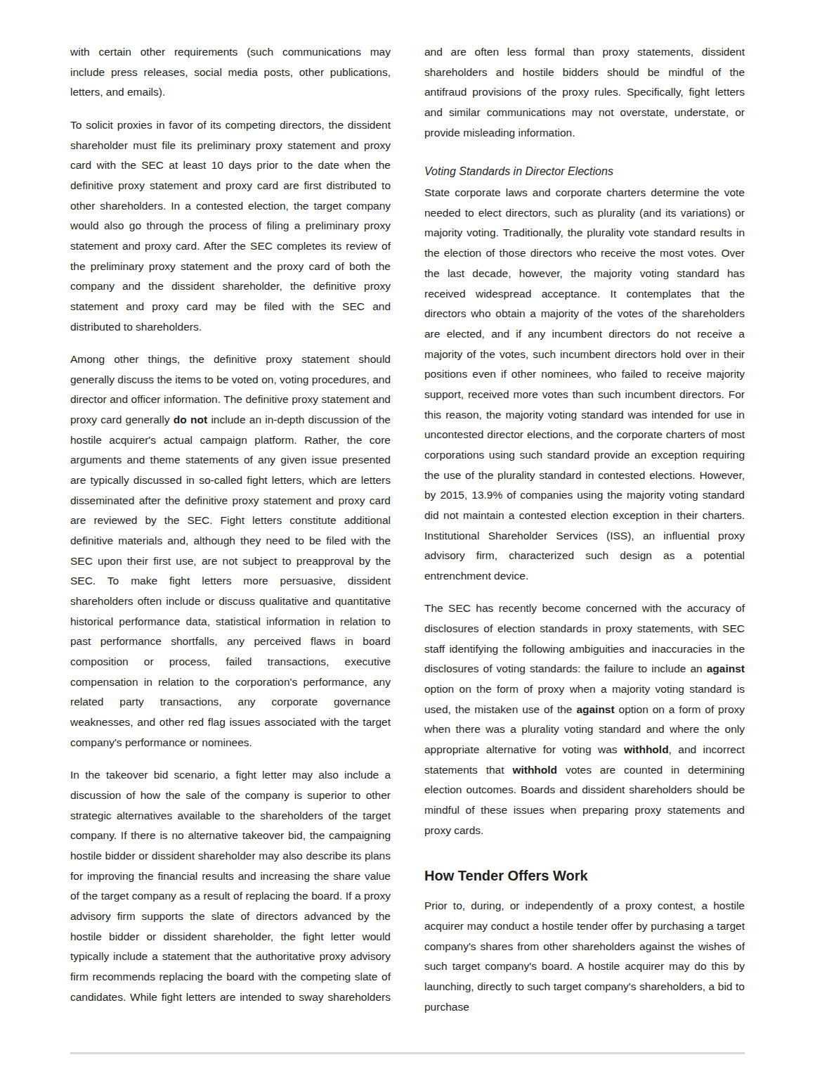with certain other requirements (such communications may include press releases, social media posts, other publications, letters, and emails).
To solicit proxies in favor of its competing directors, the dissident shareholder must file its preliminary proxy statement and proxy card with the SEC at least 10 days prior to the date when the definitive proxy statement and proxy card are first distributed to other shareholders. In a contested election, the target company would also go through the process of filing a preliminary proxy statement and proxy card. After the SEC completes its review of the preliminary proxy statement and the proxy card of both the company and the dissident shareholder, the definitive proxy statement and proxy card may be filed with the SEC and distributed to shareholders.
Among other things, the definitive proxy statement should generally discuss the items to be voted on, voting procedures, and director and officer information. The definitive proxy statement and proxy card generally do not include an in-depth discussion of the hostile acquirer's actual campaign platform. Rather, the core arguments and theme statements of any given issue presented are typically discussed in so-called fight letters, which are letters disseminated after the definitive proxy statement and proxy card are reviewed by the SEC. Fight letters constitute additional definitive materials and, although they need to be filed with the SEC upon their first use, are not subject to preapproval by the SEC. To make fight letters more persuasive, dissident shareholders often include or discuss qualitative and quantitative historical performance data, statistical information in relation to past performance shortfalls, any perceived flaws in board composition or process, failed transactions, executive compensation in relation to the corporation's performance, any related party transactions, any corporate governance weaknesses, and other red flag issues associated with the target company's performance or nominees.
In the takeover bid scenario, a fight letter may also include a discussion of how the sale of the company is superior to other strategic alternatives available to the shareholders of the target company. If there is no alternative takeover bid, the campaigning hostile bidder or dissident shareholder may also describe its plans for improving the financial results and increasing the share value of the target company as a result of replacing the board. If a proxy advisory firm supports the slate of directors advanced by the hostile bidder or dissident shareholder, the fight letter would typically include a statement that the authoritative proxy advisory firm recommends replacing the board with the competing slate of candidates. While fight letters are intended to sway shareholders and are often less formal than proxy statements, dissident shareholders and hostile bidders should be mindful of the antifraud provisions of the proxy rules. Specifically, fight letters and similar communications may not overstate, understate, or provide misleading information.
Voting Standards in Director Elections
State corporate laws and corporate charters determine the vote needed to elect directors, such as plurality (and its variations) or majority voting. Traditionally, the plurality vote standard results in the election of those directors who receive the most votes. Over the last decade, however, the majority voting standard has received widespread acceptance. It contemplates that the directors who obtain a majority of the votes of the shareholders are elected, and if any incumbent directors do not receive a majority of the votes, such incumbent directors hold over in their positions even if other nominees, who failed to receive majority support, received more votes than such incumbent directors. For this reason, the majority voting standard was intended for use in uncontested director elections, and the corporate charters of most corporations using such standard provide an exception requiring the use of the plurality standard in contested elections. However, by 2015, 13.9% of companies using the majority voting standard did not maintain a contested election exception in their charters. Institutional Shareholder Services (ISS), an influential proxy advisory firm, characterized such design as a potential entrenchment device.
The SEC has recently become concerned with the accuracy of disclosures of election standards in proxy statements, with SEC staff identifying the following ambiguities and inaccuracies in the disclosures of voting standards: the failure to include an against option on the form of proxy when a majority voting standard is used, the mistaken use of the against option on a form of proxy when there was a plurality voting standard and where the only appropriate alternative for voting was withhold, and incorrect statements that withhold votes are counted in determining election outcomes. Boards and dissident shareholders should be mindful of these issues when preparing proxy statements and proxy cards.
How Tender Offers Work
Prior to, during, or independently of a proxy contest, a hostile acquirer may conduct a hostile tender offer by purchasing a target company's shares from other shareholders against the wishes of such target company's board. A hostile acquirer may do this by launching, directly to such target company's shareholders, a bid to purchase